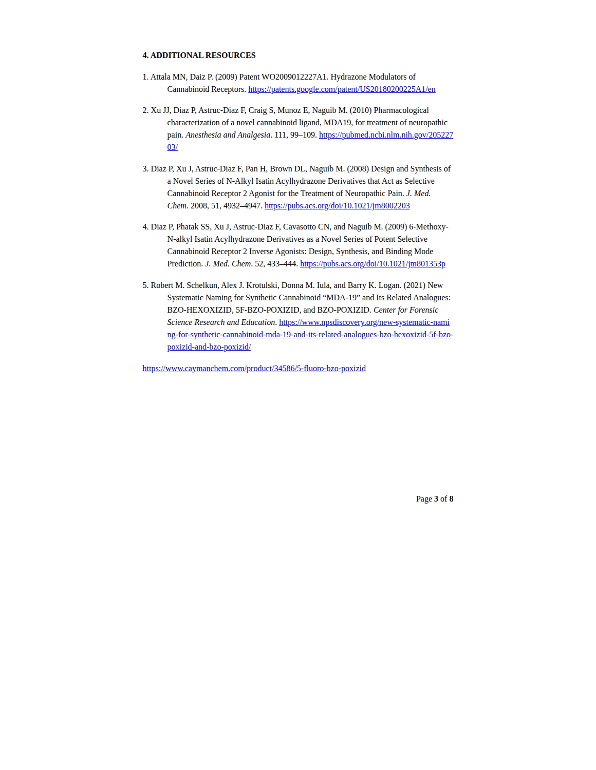4. ADDITIONAL RESOURCES
1. Attala MN, Daiz P. (2009) Patent WO2009012227A1. Hydrazone Modulators of Cannabinoid Receptors. https://patents.google.com/patent/US20180200225A1/en
2. Xu JJ, Diaz P, Astruc-Diaz F, Craig S, Munoz E, Naguib M. (2010) Pharmacological characterization of a novel cannabinoid ligand, MDA19, for treatment of neuropathic pain. Anesthesia and Analgesia. 111, 99–109. https://pubmed.ncbi.nlm.nih.gov/20522703/
3. Diaz P, Xu J, Astruc-Diaz F, Pan H, Brown DL, Naguib M. (2008) Design and Synthesis of a Novel Series of N-Alkyl Isatin Acylhydrazone Derivatives that Act as Selective Cannabinoid Receptor 2 Agonist for the Treatment of Neuropathic Pain. J. Med. Chem. 2008, 51, 4932–4947. https://pubs.acs.org/doi/10.1021/jm8002203
4. Diaz P, Phatak SS, Xu J, Astruc-Diaz F, Cavasotto CN, and Naguib M. (2009) 6-Methoxy-N-alkyl Isatin Acylhydrazone Derivatives as a Novel Series of Potent Selective Cannabinoid Receptor 2 Inverse Agonists: Design, Synthesis, and Binding Mode Prediction. J. Med. Chem. 52, 433–444. https://pubs.acs.org/doi/10.1021/jm801353p
5. Robert M. Schelkun, Alex J. Krotulski, Donna M. Iula, and Barry K. Logan. (2021) New Systematic Naming for Synthetic Cannabinoid “MDA-19” and Its Related Analogues: BZO-HEXOXIZID, 5F-BZO-POXIZID, and BZO-POXIZID. Center for Forensic Science Research and Education. https://www.npsdiscovery.org/new-systematic-naming-for-synthetic-cannabinoid-mda-19-and-its-related-analogues-bzo-hexoxizid-5f-bzo-poxizid-and-bzo-poxizid/
https://www.caymanchem.com/product/34586/5-fluoro-bzo-poxizid
Page 3 of 8